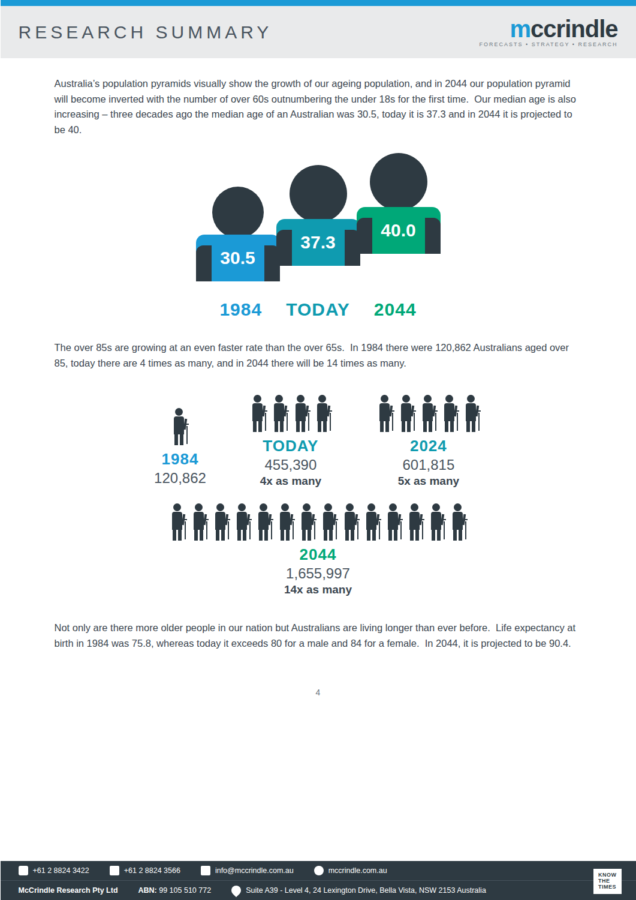RESEARCH SUMMARY
mccrindle
FORECASTS • STRATEGY • RESEARCH
Australia’s population pyramids visually show the growth of our ageing population, and in 2044 our population pyramid will become inverted with the number of over 60s outnumbering the under 18s for the first time. Our median age is also increasing – three decades ago the median age of an Australian was 30.5, today it is 37.3 and in 2044 it is projected to be 40.
30.5
37.3
40.0
1984 TODAY 2044
The over 85s are growing at an even faster rate than the over 65s. In 1984 there were 120,862 Australians aged over 85, today there are 4 times as many, and in 2044 there will be 14 times as many.
1984
120,862
TODAY
455,390
4x as many
2024
601,815
5x as many
2044
1,655,997
14x as many
Not only are there more older people in our nation but Australians are living longer than ever before. Life expectancy at birth in 1984 was 75.8, whereas today it exceeds 80 for a male and 84 for a female. In 2044, it is projected to be 90.4.
4
+61 2 8824 3422
+61 2 8824 3566
info@mccrindle.com.au
mccrindle.com.au
McCrindle Research Pty Ltd
ABN: 99 105 510 772
Suite A39 - Level 4, 24 Lexington Drive, Bella Vista, NSW 2153 Australia
KNOW
THE
TIMES